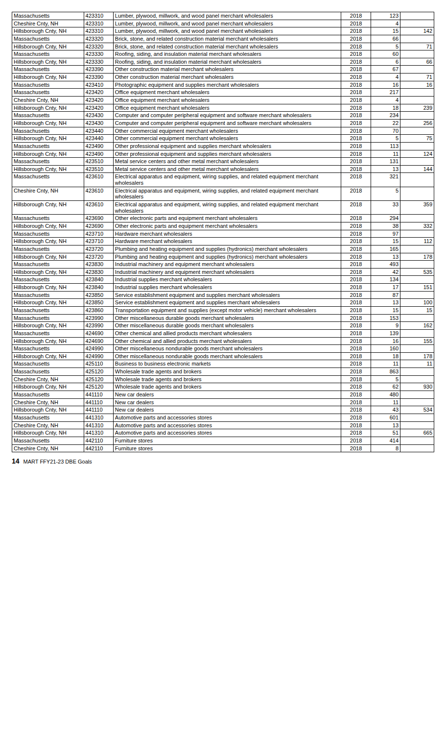| Massachusetts | 423310 | Lumber, plywood, millwork, and wood panel merchant wholesalers | 2018 | 123 | |
| Cheshire Cnty, NH | 423310 | Lumber, plywood, millwork, and wood panel merchant wholesalers | 2018 | 4 | |
| Hillsborough Cnty, NH | 423310 | Lumber, plywood, millwork, and wood panel merchant wholesalers | 2018 | 15 | 142 |
| Massachusetts | 423320 | Brick, stone, and related construction material merchant wholesalers | 2018 | 66 | |
| Hillsborough Cnty, NH | 423320 | Brick, stone, and related construction material merchant wholesalers | 2018 | 5 | 71 |
| Massachusetts | 423330 | Roofing, siding, and insulation material merchant wholesalers | 2018 | 60 | |
| Hillsborough Cnty, NH | 423330 | Roofing, siding, and insulation material merchant wholesalers | 2018 | 6 | 66 |
| Massachusetts | 423390 | Other construction material merchant wholesalers | 2018 | 67 | |
| Hillsborough Cnty, NH | 423390 | Other construction material merchant wholesalers | 2018 | 4 | 71 |
| Massachusetts | 423410 | Photographic equipment and supplies merchant wholesalers | 2018 | 16 | 16 |
| Massachusetts | 423420 | Office equipment merchant wholesalers | 2018 | 217 | |
| Cheshire Cnty, NH | 423420 | Office equipment merchant wholesalers | 2018 | 4 | |
| Hillsborough Cnty, NH | 423420 | Office equipment merchant wholesalers | 2018 | 18 | 239 |
| Massachusetts | 423430 | Computer and computer peripheral equipment and software merchant wholesalers | 2018 | 234 | |
| Hillsborough Cnty, NH | 423430 | Computer and computer peripheral equipment and software merchant wholesalers | 2018 | 22 | 256 |
| Massachusetts | 423440 | Other commercial equipment merchant wholesalers | 2018 | 70 | |
| Hillsborough Cnty, NH | 423440 | Other commercial equipment merchant wholesalers | 2018 | 5 | 75 |
| Massachusetts | 423490 | Other professional equipment and supplies merchant wholesalers | 2018 | 113 | |
| Hillsborough Cnty, NH | 423490 | Other professional equipment and supplies merchant wholesalers | 2018 | 11 | 124 |
| Massachusetts | 423510 | Metal service centers and other metal merchant wholesalers | 2018 | 131 | |
| Hillsborough Cnty, NH | 423510 | Metal service centers and other metal merchant wholesalers | 2018 | 13 | 144 |
| Massachusetts | 423610 | Electrical apparatus and equipment, wiring supplies, and related equipment merchant wholesalers | 2018 | 321 | |
| Cheshire Cnty, NH | 423610 | Electrical apparatus and equipment, wiring supplies, and related equipment merchant wholesalers | 2018 | 5 | |
| Hillsborough Cnty, NH | 423610 | Electrical apparatus and equipment, wiring supplies, and related equipment merchant wholesalers | 2018 | 33 | 359 |
| Massachusetts | 423690 | Other electronic parts and equipment merchant wholesalers | 2018 | 294 | |
| Hillsborough Cnty, NH | 423690 | Other electronic parts and equipment merchant wholesalers | 2018 | 38 | 332 |
| Massachusetts | 423710 | Hardware merchant wholesalers | 2018 | 97 | |
| Hillsborough Cnty, NH | 423710 | Hardware merchant wholesalers | 2018 | 15 | 112 |
| Massachusetts | 423720 | Plumbing and heating equipment and supplies (hydronics) merchant wholesalers | 2018 | 165 | |
| Hillsborough Cnty, NH | 423720 | Plumbing and heating equipment and supplies (hydronics) merchant wholesalers | 2018 | 13 | 178 |
| Massachusetts | 423830 | Industrial machinery and equipment merchant wholesalers | 2018 | 493 | |
| Hillsborough Cnty, NH | 423830 | Industrial machinery and equipment merchant wholesalers | 2018 | 42 | 535 |
| Massachusetts | 423840 | Industrial supplies merchant wholesalers | 2018 | 134 | |
| Hillsborough Cnty, NH | 423840 | Industrial supplies merchant wholesalers | 2018 | 17 | 151 |
| Massachusetts | 423850 | Service establishment equipment and supplies merchant wholesalers | 2018 | 87 | |
| Hillsborough Cnty, NH | 423850 | Service establishment equipment and supplies merchant wholesalers | 2018 | 13 | 100 |
| Massachusetts | 423860 | Transportation equipment and supplies (except motor vehicle) merchant wholesalers | 2018 | 15 | 15 |
| Massachusetts | 423990 | Other miscellaneous durable goods merchant wholesalers | 2018 | 153 | |
| Hillsborough Cnty, NH | 423990 | Other miscellaneous durable goods merchant wholesalers | 2018 | 9 | 162 |
| Massachusetts | 424690 | Other chemical and allied products merchant wholesalers | 2018 | 139 | |
| Hillsborough Cnty, NH | 424690 | Other chemical and allied products merchant wholesalers | 2018 | 16 | 155 |
| Massachusetts | 424990 | Other miscellaneous nondurable goods merchant wholesalers | 2018 | 160 | |
| Hillsborough Cnty, NH | 424990 | Other miscellaneous nondurable goods merchant wholesalers | 2018 | 18 | 178 |
| Massachusetts | 425110 | Business to business electronic markets | 2018 | 11 | 11 |
| Massachusetts | 425120 | Wholesale trade agents and brokers | 2018 | 863 | |
| Cheshire Cnty, NH | 425120 | Wholesale trade agents and brokers | 2018 | 5 | |
| Hillsborough Cnty, NH | 425120 | Wholesale trade agents and brokers | 2018 | 62 | 930 |
| Massachusetts | 441110 | New car dealers | 2018 | 480 | |
| Cheshire Cnty, NH | 441110 | New car dealers | 2018 | 11 | |
| Hillsborough Cnty, NH | 441110 | New car dealers | 2018 | 43 | 534 |
| Massachusetts | 441310 | Automotive parts and accessories stores | 2018 | 601 | |
| Cheshire Cnty, NH | 441310 | Automotive parts and accessories stores | 2018 | 13 | |
| Hillsborough Cnty, NH | 441310 | Automotive parts and accessories stores | 2018 | 51 | 665 |
| Massachusetts | 442110 | Furniture stores | 2018 | 414 | |
| Cheshire Cnty, NH | 442110 | Furniture stores | 2018 | 8 | |
14 MART FFY21-23 DBE Goals